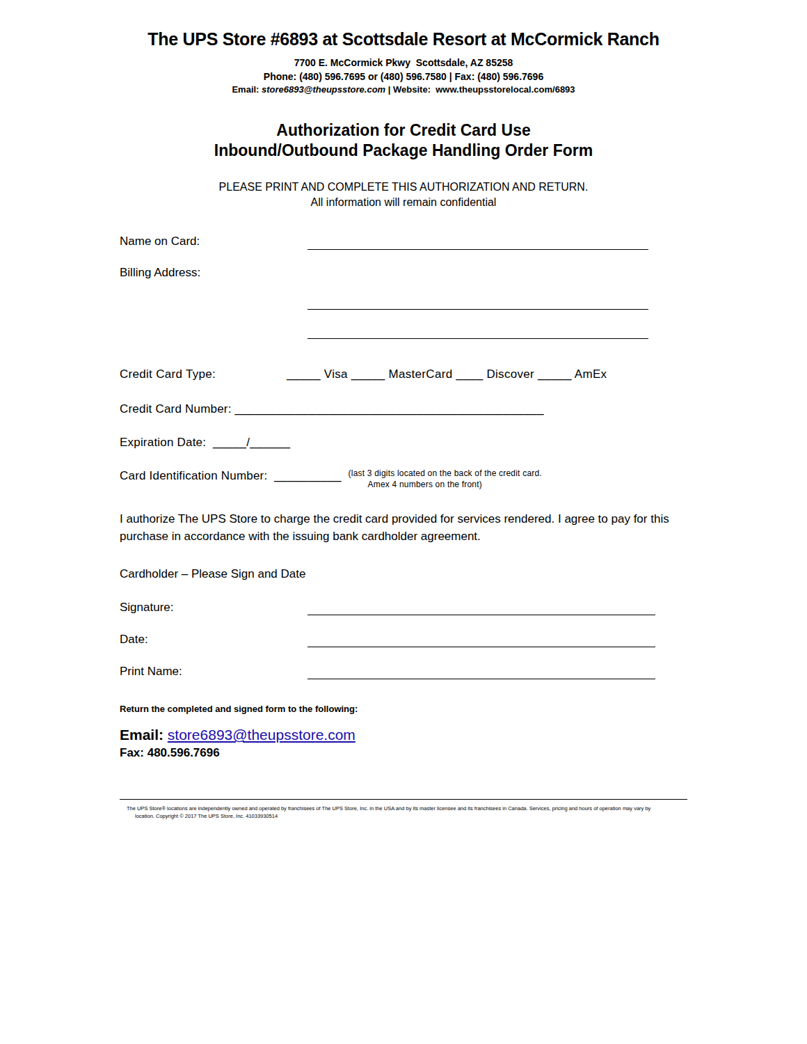The UPS Store #6893 at Scottsdale Resort at McCormick Ranch
7700 E. McCormick Pkwy Scottsdale, AZ 85258
Phone: (480) 596.7695 or (480) 596.7580 | Fax: (480) 596.7696
Email: store6893@theupsstore.com | Website: www.theupsstorelocal.com/6893
Authorization for Credit Card Use Inbound/Outbound Package Handling Order Form
PLEASE PRINT AND COMPLETE THIS AUTHORIZATION AND RETURN.
All information will remain confidential
Name on Card:
Billing Address:
Credit Card Type:_____ Visa _____ MasterCard ____ Discover _____ AmEx
Credit Card Number: ______________________________________________
Expiration Date: _____/______
Card Identification Number: __________ (last 3 digits located on the back of the credit card. Amex 4 numbers on the front)
I authorize The UPS Store to charge the credit card provided for services rendered. I agree to pay for this purchase in accordance with the issuing bank cardholder agreement.
Cardholder – Please Sign and Date
Signature:
Date:
Print Name:
Return the completed and signed form to the following:
Email: store6893@theupsstore.com
Fax: 480.596.7696
The UPS Store® locations are independently owned and operated by franchisees of The UPS Store, Inc. in the USA and by its master licensee and its franchisees in Canada. Services, pricing and hours of operation may vary by location. Copyright © 2017 The UPS Store, Inc. 41033930514